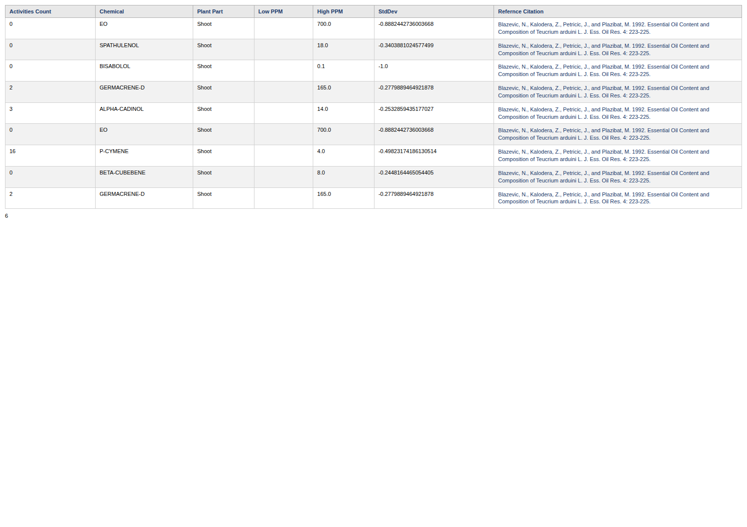| Activities Count | Chemical | Plant Part | Low PPM | High PPM | StdDev | Refernce Citation |
| --- | --- | --- | --- | --- | --- | --- |
| 0 | EO | Shoot | | 700.0 | -0.8882442736003668 | Blazevic, N., Kalodera, Z., Petricic, J., and Plazibat, M. 1992. Essential Oil Content and Composition of Teucrium arduini L. J. Ess. Oil Res. 4: 223-225. |
| 0 | SPATHULENOL | Shoot | | 18.0 | -0.3403881024577499 | Blazevic, N., Kalodera, Z., Petricic, J., and Plazibat, M. 1992. Essential Oil Content and Composition of Teucrium arduini L. J. Ess. Oil Res. 4: 223-225. |
| 0 | BISABOLOL | Shoot | | 0.1 | -1.0 | Blazevic, N., Kalodera, Z., Petricic, J., and Plazibat, M. 1992. Essential Oil Content and Composition of Teucrium arduini L. J. Ess. Oil Res. 4: 223-225. |
| 2 | GERMACRENE-D | Shoot | | 165.0 | -0.2779889464921878 | Blazevic, N., Kalodera, Z., Petricic, J., and Plazibat, M. 1992. Essential Oil Content and Composition of Teucrium arduini L. J. Ess. Oil Res. 4: 223-225. |
| 3 | ALPHA-CADINOL | Shoot | | 14.0 | -0.2532859435177027 | Blazevic, N., Kalodera, Z., Petricic, J., and Plazibat, M. 1992. Essential Oil Content and Composition of Teucrium arduini L. J. Ess. Oil Res. 4: 223-225. |
| 0 | EO | Shoot | | 700.0 | -0.8882442736003668 | Blazevic, N., Kalodera, Z., Petricic, J., and Plazibat, M. 1992. Essential Oil Content and Composition of Teucrium arduini L. J. Ess. Oil Res. 4: 223-225. |
| 16 | P-CYMENE | Shoot | | 4.0 | -0.49823174186130514 | Blazevic, N., Kalodera, Z., Petricic, J., and Plazibat, M. 1992. Essential Oil Content and Composition of Teucrium arduini L. J. Ess. Oil Res. 4: 223-225. |
| 0 | BETA-CUBEBENE | Shoot | | 8.0 | -0.2448164465054405 | Blazevic, N., Kalodera, Z., Petricic, J., and Plazibat, M. 1992. Essential Oil Content and Composition of Teucrium arduini L. J. Ess. Oil Res. 4: 223-225. |
| 2 | GERMACRENE-D | Shoot | | 165.0 | -0.2779889464921878 | Blazevic, N., Kalodera, Z., Petricic, J., and Plazibat, M. 1992. Essential Oil Content and Composition of Teucrium arduini L. J. Ess. Oil Res. 4: 223-225. |
6